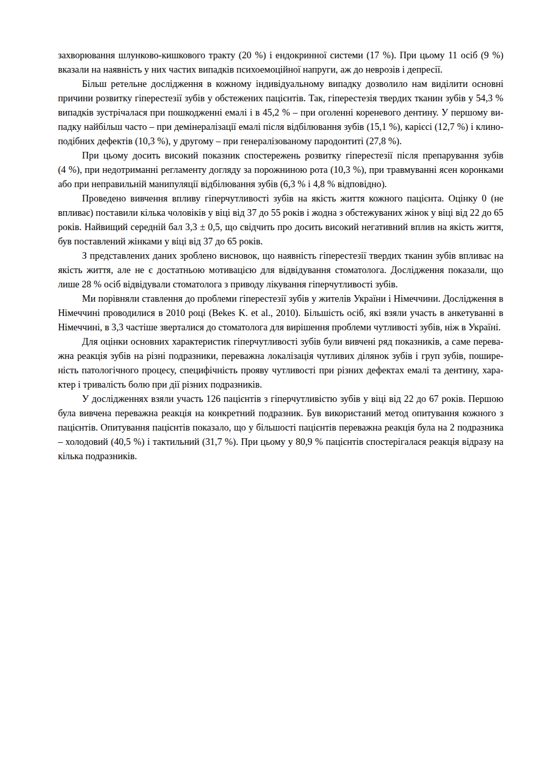захворювання шлунково-кишкового тракту (20 %) і ендокринної системи (17 %). При цьому 11 осіб (9 %) вказали на наявність у них частих випадків психоемоційної напруги, аж до неврозів і депресії.
Більш ретельне дослідження в кожному індивідуальному випадку дозволило нам виділити основні причини розвитку гіперестезії зубів у обстежених пацієнтів. Так, гіперестезія твердих тканин зубів у 54,3 % випадків зустрічалася при пошкодженні емалі і в 45,2 % – при оголенні кореневого дентину. У першому випадку найбільш часто – при демінералізації емалі після відбілювання зубів (15,1 %), карієсі (12,7 %) і клиноподібних дефектів (10,3 %), у другому – при генералізованому пародонтиті (27,8 %).
При цьому досить високий показник спостережень розвитку гіперестезії після препарування зубів (4 %), при недотриманні регламенту догляду за порожниною рота (10,3 %), при травмуванні ясен коронками або при неправильній манипуляції відбілювання зубів (6,3 % і 4,8 % відповідно).
Проведено вивчення впливу гіперчутливості зубів на якість життя кожного пацієнта. Оцінку 0 (не впливає) поставили кілька чоловіків у віці від 37 до 55 років і жодна з обстежуваних жінок у віці від 22 до 65 років. Найвищий середній бал 3,3 ± 0,5, що свідчить про досить високий негативний вплив на якість життя, був поставлений жінками у віці від 37 до 65 років.
З представлених даних зроблено висновок, що наявність гіперестезії твердих тканин зубів впливає на якість життя, але не є достатньою мотивацією для відвідування стоматолога. Дослідження показали, що лише 28 % осіб відвідували стоматолога з приводу лікування гіперчутливості зубів.
Ми порівняли ставлення до проблеми гіперестезії зубів у жителів України і Німеччини. Дослідження в Німеччині проводилися в 2010 році (Bekes K. et al., 2010). Більшість осіб, які взяли участь в анкетуванні в Німеччині, в 3,3 частіше зверталися до стоматолога для вирішення проблеми чутливості зубів, ніж в Україні.
Для оцінки основних характеристик гіперчутливості зубів були вивчені ряд показників, а саме переважна реакція зубів на різні подразники, переважна локалізація чутливих ділянок зубів і груп зубів, поширеність патологічного процесу, специфічність прояву чутливості при різних дефектах емалі та дентину, характер і тривалість болю при дії різних подразників.
У дослідженнях взяли участь 126 пацієнтів з гіперчутливістю зубів у віці від 22 до 67 років. Першою була вивчена переважна реакція на конкретний подразник. Був використаний метод опитування кожного з пацієнтів. Опитування пацієнтів показало, що у більшості пацієнтів переважна реакція була на 2 подразника – холодовий (40,5 %) і тактильний (31,7 %). При цьому у 80,9 % пацієнтів спостерігалася реакція відразу на кілька подразників.